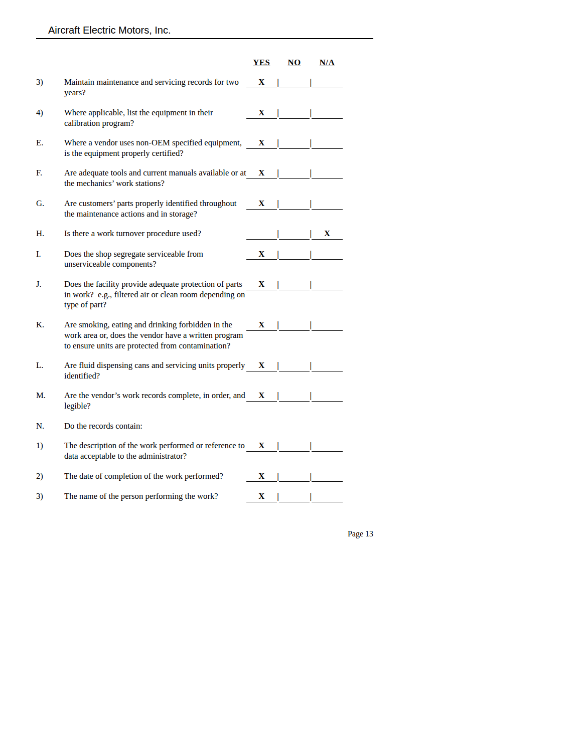Aircraft Electric Motors, Inc.
| | | YES NO N/A |
| 3) | Maintain maintenance and servicing records for two years? | X / / |
| 4) | Where applicable, list the equipment in their calibration program? | X / / |
| E. | Where a vendor uses non-OEM specified equipment, is the equipment properly certified? | X / / |
| F. | Are adequate tools and current manuals available or at the mechanics’ work stations? | X / / |
| G. | Are customers’ parts properly identified throughout the maintenance actions and in storage? | X / / |
| H. | Is there a work turnover procedure used? | / / X |
| I. | Does the shop segregate serviceable from unserviceable components? | X / / |
| J. | Does the facility provide adequate protection of parts in work? e.g., filtered air or clean room depending on type of part? | X / / |
| K. | Are smoking, eating and drinking forbidden in the work area or, does the vendor have a written program to ensure units are protected from contamination? | X / / |
| L. | Are fluid dispensing cans and servicing units properly identified? | X / / |
| M. | Are the vendor’s work records complete, in order, and legible? | X / / |
| N. | Do the records contain: | |
| 1) | The description of the work performed or reference to data acceptable to the administrator? | X / / |
| 2) | The date of completion of the work performed? | X / / |
| 3) | The name of the person performing the work? | X / / |
Page 13